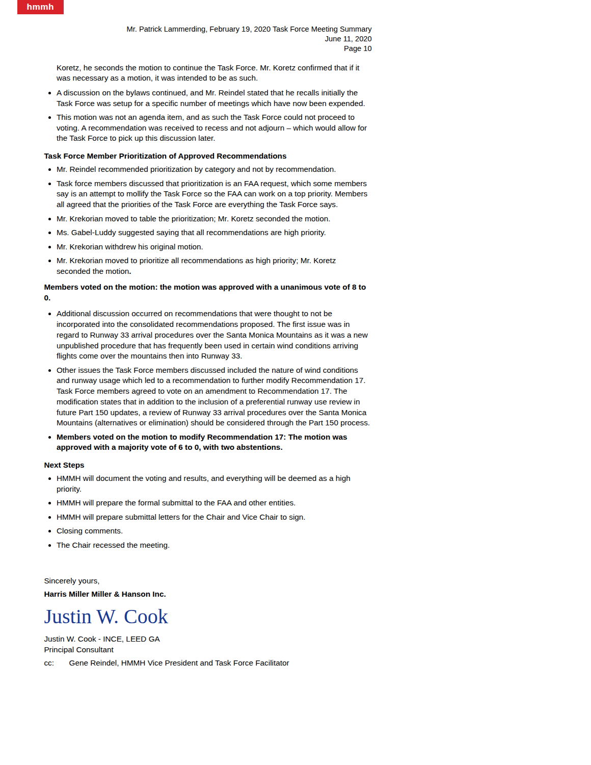Mr. Patrick Lammerding, February 19, 2020 Task Force Meeting Summary
June 11, 2020
Page 10
Koretz, he seconds the motion to continue the Task Force. Mr. Koretz confirmed that if it was necessary as a motion, it was intended to be as such.
A discussion on the bylaws continued, and Mr. Reindel stated that he recalls initially the Task Force was setup for a specific number of meetings which have now been expended.
This motion was not an agenda item, and as such the Task Force could not proceed to voting. A recommendation was received to recess and not adjourn – which would allow for the Task Force to pick up this discussion later.
Task Force Member Prioritization of Approved Recommendations
Mr. Reindel recommended prioritization by category and not by recommendation.
Task force members discussed that prioritization is an FAA request, which some members say is an attempt to mollify the Task Force so the FAA can work on a top priority. Members all agreed that the priorities of the Task Force are everything the Task Force says.
Mr. Krekorian moved to table the prioritization; Mr. Koretz seconded the motion.
Ms. Gabel-Luddy suggested saying that all recommendations are high priority.
Mr. Krekorian withdrew his original motion.
Mr. Krekorian moved to prioritize all recommendations as high priority; Mr. Koretz seconded the motion.
hmmh
Members voted on the motion: the motion was approved with a unanimous vote of 8 to 0.
Additional discussion occurred on recommendations that were thought to not be incorporated into the consolidated recommendations proposed. The first issue was in regard to Runway 33 arrival procedures over the Santa Monica Mountains as it was a new unpublished procedure that has frequently been used in certain wind conditions arriving flights come over the mountains then into Runway 33.
Other issues the Task Force members discussed included the nature of wind conditions and runway usage which led to a recommendation to further modify Recommendation 17. Task Force members agreed to vote on an amendment to Recommendation 17. The modification states that in addition to the inclusion of a preferential runway use review in future Part 150 updates, a review of Runway 33 arrival procedures over the Santa Monica Mountains (alternatives or elimination) should be considered through the Part 150 process.
Members voted on the motion to modify Recommendation 17: The motion was approved with a majority vote of 6 to 0, with two abstentions.
Next Steps
HMMH will document the voting and results, and everything will be deemed as a high priority.
HMMH will prepare the formal submittal to the FAA and other entities.
HMMH will prepare submittal letters for the Chair and Vice Chair to sign.
Closing comments.
The Chair recessed the meeting.
Sincerely yours,
Harris Miller Miller & Hanson Inc.
Justin W. Cook
Justin W. Cook - INCE, LEED GA
Principal Consultant
cc: Gene Reindel, HMMH Vice President and Task Force Facilitator